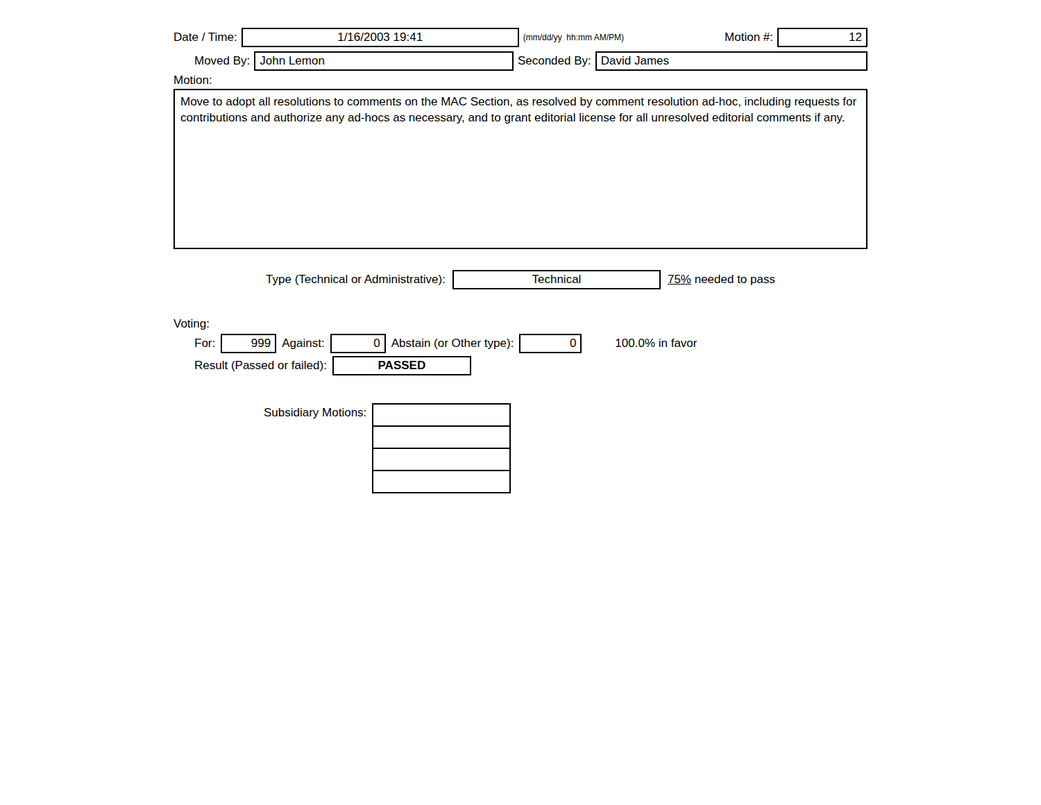Date / Time: 1/16/2003 19:41 (mm/dd/yy hh:mm AM/PM) Motion #: 12
Moved By: John Lemon Seconded By: David James
Motion:
Move to adopt all resolutions to comments on the MAC Section, as resolved by comment resolution ad-hoc, including requests for contributions and authorize any ad-hocs as necessary, and to grant editorial license for all unresolved editorial comments if any.
Type (Technical or Administrative): Technical 75% needed to pass
Voting:
For: 999 Against: 0 Abstain (or Other type): 0 100.0% in favor
Result (Passed or failed): PASSED
Subsidiary Motions: